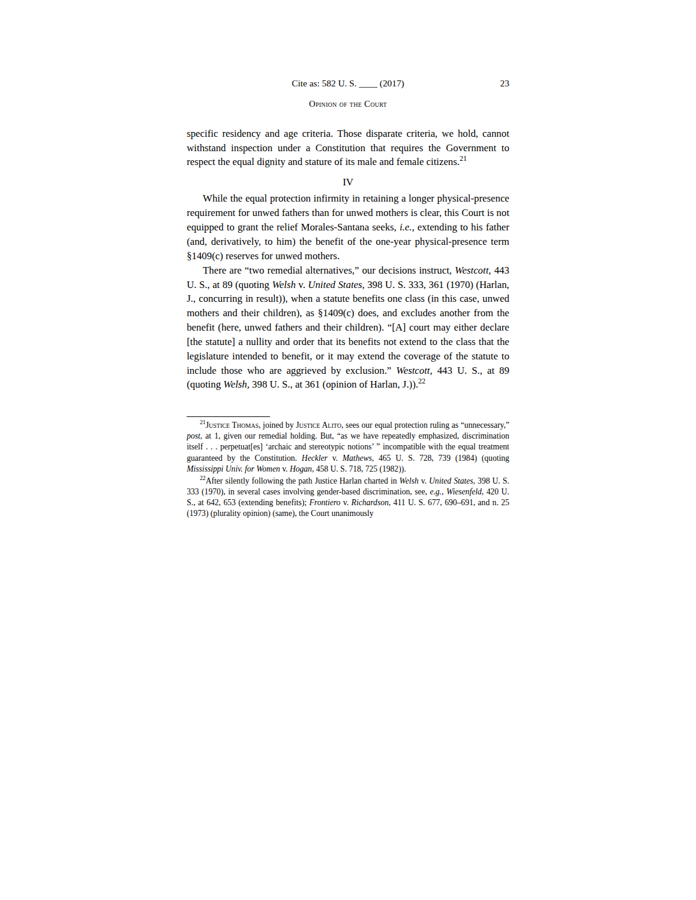Cite as: 582 U. S. ____ (2017) 23
Opinion of the Court
specific residency and age criteria. Those disparate criteria, we hold, cannot withstand inspection under a Constitution that requires the Government to respect the equal dignity and stature of its male and female citizens.21
IV
While the equal protection infirmity in retaining a longer physical-presence requirement for unwed fathers than for unwed mothers is clear, this Court is not equipped to grant the relief Morales-Santana seeks, i.e., extending to his father (and, derivatively, to him) the benefit of the one-year physical-presence term §1409(c) reserves for unwed mothers.
There are “two remedial alternatives,” our decisions instruct, Westcott, 443 U. S., at 89 (quoting Welsh v. United States, 398 U. S. 333, 361 (1970) (Harlan, J., concurring in result)), when a statute benefits one class (in this case, unwed mothers and their children), as §1409(c) does, and excludes another from the benefit (here, unwed fathers and their children). “[A] court may either declare [the statute] a nullity and order that its benefits not extend to the class that the legislature intended to benefit, or it may extend the coverage of the statute to include those who are aggrieved by exclusion.” Westcott, 443 U. S., at 89 (quoting Welsh, 398 U. S., at 361 (opinion of Harlan, J.)).22
21Justice Thomas, joined by Justice Alito, sees our equal protection ruling as “unnecessary,” post, at 1, given our remedial holding. But, “as we have repeatedly emphasized, discrimination itself . . . perpetuat[es] ‘archaic and stereotypic notions’ ” incompatible with the equal treatment guaranteed by the Constitution. Heckler v. Mathews, 465 U. S. 728, 739 (1984) (quoting Mississippi Univ. for Women v. Hogan, 458 U. S. 718, 725 (1982)).
22After silently following the path Justice Harlan charted in Welsh v. United States, 398 U. S. 333 (1970), in several cases involving gender-based discrimination, see, e.g., Wiesenfeld, 420 U. S., at 642, 653 (extending benefits); Frontiero v. Richardson, 411 U. S. 677, 690–691, and n. 25 (1973) (plurality opinion) (same), the Court unanimously